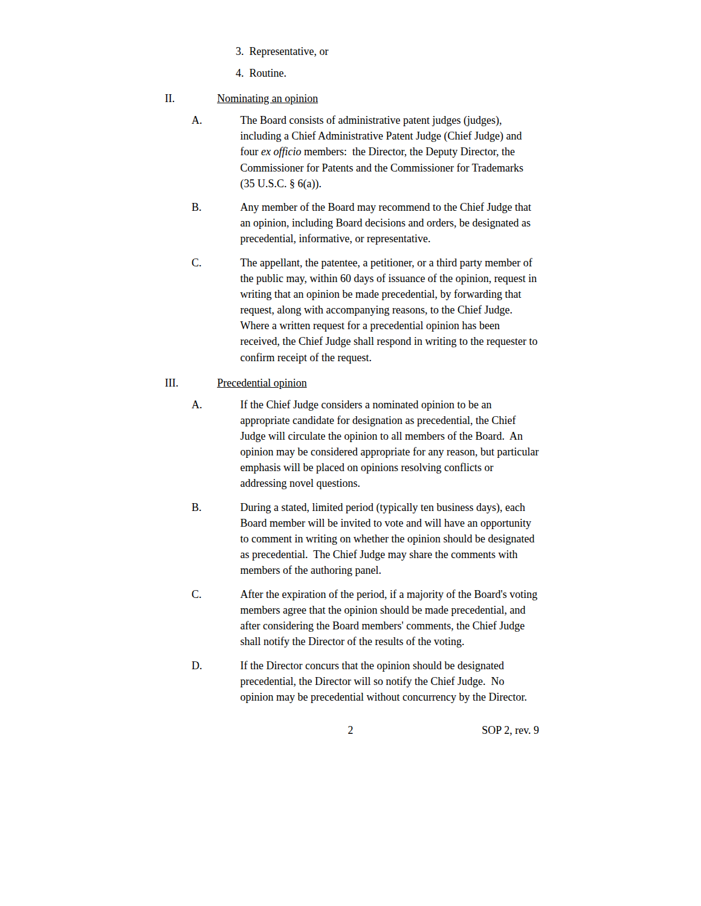3. Representative, or
4. Routine.
II. Nominating an opinion
A. The Board consists of administrative patent judges (judges), including a Chief Administrative Patent Judge (Chief Judge) and four ex officio members: the Director, the Deputy Director, the Commissioner for Patents and the Commissioner for Trademarks (35 U.S.C. § 6(a)).
B. Any member of the Board may recommend to the Chief Judge that an opinion, including Board decisions and orders, be designated as precedential, informative, or representative.
C. The appellant, the patentee, a petitioner, or a third party member of the public may, within 60 days of issuance of the opinion, request in writing that an opinion be made precedential, by forwarding that request, along with accompanying reasons, to the Chief Judge. Where a written request for a precedential opinion has been received, the Chief Judge shall respond in writing to the requester to confirm receipt of the request.
III. Precedential opinion
A. If the Chief Judge considers a nominated opinion to be an appropriate candidate for designation as precedential, the Chief Judge will circulate the opinion to all members of the Board. An opinion may be considered appropriate for any reason, but particular emphasis will be placed on opinions resolving conflicts or addressing novel questions.
B. During a stated, limited period (typically ten business days), each Board member will be invited to vote and will have an opportunity to comment in writing on whether the opinion should be designated as precedential. The Chief Judge may share the comments with members of the authoring panel.
C. After the expiration of the period, if a majority of the Board's voting members agree that the opinion should be made precedential, and after considering the Board members' comments, the Chief Judge shall notify the Director of the results of the voting.
D. If the Director concurs that the opinion should be designated precedential, the Director will so notify the Chief Judge. No opinion may be precedential without concurrency by the Director.
2
SOP 2, rev. 9